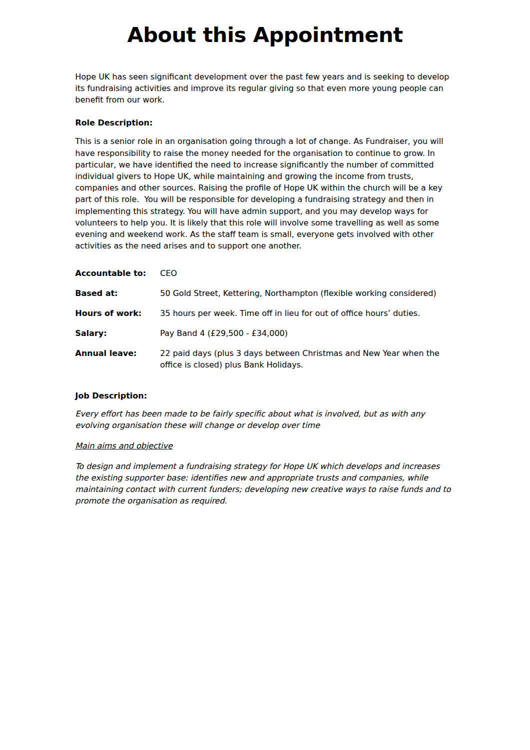About this Appointment
Hope UK has seen significant development over the past few years and is seeking to develop its fundraising activities and improve its regular giving so that even more young people can benefit from our work.
Role Description:
This is a senior role in an organisation going through a lot of change. As Fundraiser, you will have responsibility to raise the money needed for the organisation to continue to grow. In particular, we have identified the need to increase significantly the number of committed individual givers to Hope UK, while maintaining and growing the income from trusts, companies and other sources. Raising the profile of Hope UK within the church will be a key part of this role. You will be responsible for developing a fundraising strategy and then in implementing this strategy. You will have admin support, and you may develop ways for volunteers to help you. It is likely that this role will involve some travelling as well as some evening and weekend work. As the staff team is small, everyone gets involved with other activities as the need arises and to support one another.
Accountable to:
CEO
Based at:
50 Gold Street, Kettering, Northampton (flexible working considered)
Hours of work:
35 hours per week. Time off in lieu for out of office hours’ duties.
Salary:
Pay Band 4 (£29,500 - £34,000)
Annual leave:
22 paid days (plus 3 days between Christmas and New Year when the office is closed) plus Bank Holidays.
Job Description:
Every effort has been made to be fairly specific about what is involved, but as with any evolving organisation these will change or develop over time
Main aims and objective
To design and implement a fundraising strategy for Hope UK which develops and increases the existing supporter base: identifies new and appropriate trusts and companies, while maintaining contact with current funders; developing new creative ways to raise funds and to promote the organisation as required.